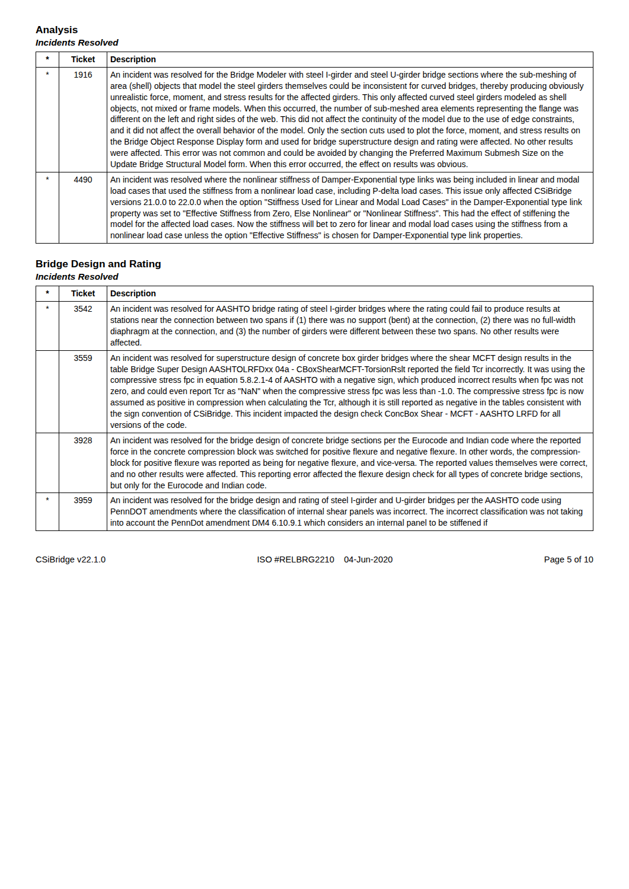Analysis
Incidents Resolved
| * | Ticket | Description |
| --- | --- | --- |
| * | 1916 | An incident was resolved for the Bridge Modeler with steel I-girder and steel U-girder bridge sections where the sub-meshing of area (shell) objects that model the steel girders themselves could be inconsistent for curved bridges, thereby producing obviously unrealistic force, moment, and stress results for the affected girders. This only affected curved steel girders modeled as shell objects, not mixed or frame models. When this occurred, the number of sub-meshed area elements representing the flange was different on the left and right sides of the web. This did not affect the continuity of the model due to the use of edge constraints, and it did not affect the overall behavior of the model. Only the section cuts used to plot the force, moment, and stress results on the Bridge Object Response Display form and used for bridge superstructure design and rating were affected. No other results were affected. This error was not common and could be avoided by changing the Preferred Maximum Submesh Size on the Update Bridge Structural Model form. When this error occurred, the effect on results was obvious. |
| * | 4490 | An incident was resolved where the nonlinear stiffness of Damper-Exponential type links was being included in linear and modal load cases that used the stiffness from a nonlinear load case, including P-delta load cases. This issue only affected CSiBridge versions 21.0.0 to 22.0.0 when the option "Stiffness Used for Linear and Modal Load Cases" in the Damper-Exponential type link property was set to "Effective Stiffness from Zero, Else Nonlinear" or "Nonlinear Stiffness". This had the effect of stiffening the model for the affected load cases. Now the stiffness will bet to zero for linear and modal load cases using the stiffness from a nonlinear load case unless the option "Effective Stiffness" is chosen for Damper-Exponential type link properties. |
Bridge Design and Rating
Incidents Resolved
| * | Ticket | Description |
| --- | --- | --- |
| * | 3542 | An incident was resolved for AASHTO bridge rating of steel I-girder bridges where the rating could fail to produce results at stations near the connection between two spans if (1) there was no support (bent) at the connection, (2) there was no full-width diaphragm at the connection, and (3) the number of girders were different between these two spans. No other results were affected. |
| | 3559 | An incident was resolved for superstructure design of concrete box girder bridges where the shear MCFT design results in the table Bridge Super Design AASHTOLRFDxx 04a - CBoxShearMCFT-TorsionRslt reported the field Tcr incorrectly. It was using the compressive stress fpc in equation 5.8.2.1-4 of AASHTO with a negative sign, which produced incorrect results when fpc was not zero, and could even report Tcr as "NaN" when the compressive stress fpc was less than -1.0. The compressive stress fpc is now assumed as positive in compression when calculating the Tcr, although it is still reported as negative in the tables consistent with the sign convention of CSiBridge. This incident impacted the design check ConcBox Shear - MCFT - AASHTO LRFD for all versions of the code. |
| | 3928 | An incident was resolved for the bridge design of concrete bridge sections per the Eurocode and Indian code where the reported force in the concrete compression block was switched for positive flexure and negative flexure. In other words, the compression-block for positive flexure was reported as being for negative flexure, and vice-versa. The reported values themselves were correct, and no other results were affected. This reporting error affected the flexure design check for all types of concrete bridge sections, but only for the Eurocode and Indian code. |
| * | 3959 | An incident was resolved for the bridge design and rating of steel I-girder and U-girder bridges per the AASHTO code using PennDOT amendments where the classification of internal shear panels was incorrect. The incorrect classification was not taking into account the PennDot amendment DM4 6.10.9.1 which considers an internal panel to be stiffened if |
CSiBridge v22.1.0 ISO #RELBRG2210 04-Jun-2020 Page 5 of 10